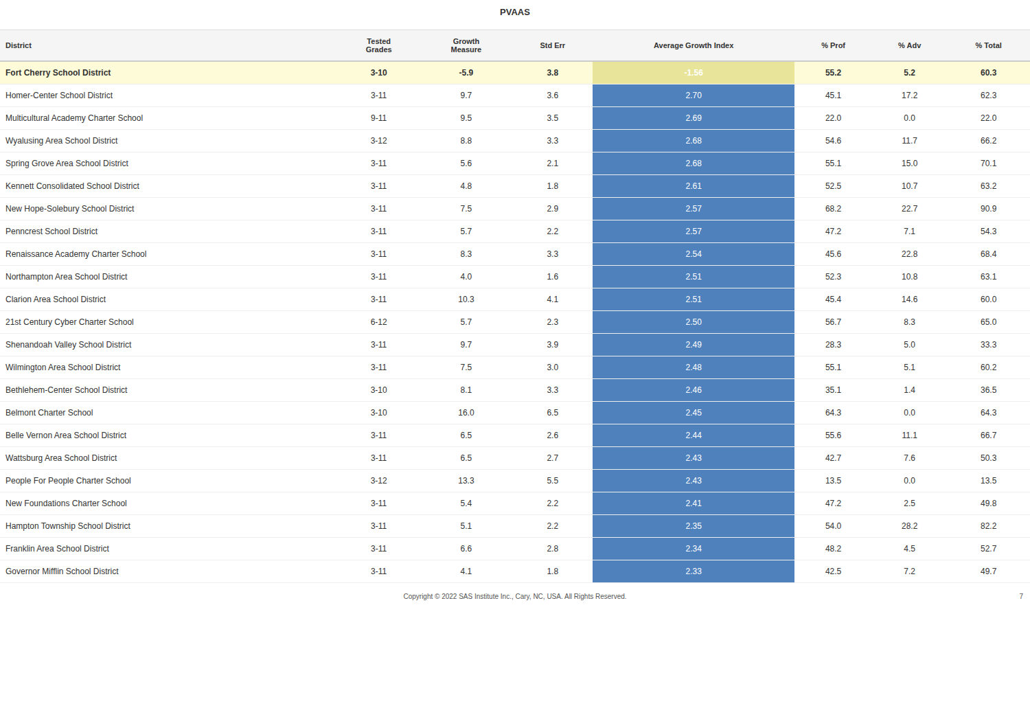PVAAS
| District | Tested Grades | Growth Measure | Std Err | Average Growth Index | % Prof | % Adv | % Total |
| --- | --- | --- | --- | --- | --- | --- | --- |
| Fort Cherry School District | 3-10 | -5.9 | 3.8 | -1.56 | 55.2 | 5.2 | 60.3 |
| Homer-Center School District | 3-11 | 9.7 | 3.6 | 2.70 | 45.1 | 17.2 | 62.3 |
| Multicultural Academy Charter School | 9-11 | 9.5 | 3.5 | 2.69 | 22.0 | 0.0 | 22.0 |
| Wyalusing Area School District | 3-12 | 8.8 | 3.3 | 2.68 | 54.6 | 11.7 | 66.2 |
| Spring Grove Area School District | 3-11 | 5.6 | 2.1 | 2.68 | 55.1 | 15.0 | 70.1 |
| Kennett Consolidated School District | 3-11 | 4.8 | 1.8 | 2.61 | 52.5 | 10.7 | 63.2 |
| New Hope-Solebury School District | 3-11 | 7.5 | 2.9 | 2.57 | 68.2 | 22.7 | 90.9 |
| Penncrest School District | 3-11 | 5.7 | 2.2 | 2.57 | 47.2 | 7.1 | 54.3 |
| Renaissance Academy Charter School | 3-11 | 8.3 | 3.3 | 2.54 | 45.6 | 22.8 | 68.4 |
| Northampton Area School District | 3-11 | 4.0 | 1.6 | 2.51 | 52.3 | 10.8 | 63.1 |
| Clarion Area School District | 3-11 | 10.3 | 4.1 | 2.51 | 45.4 | 14.6 | 60.0 |
| 21st Century Cyber Charter School | 6-12 | 5.7 | 2.3 | 2.50 | 56.7 | 8.3 | 65.0 |
| Shenandoah Valley School District | 3-11 | 9.7 | 3.9 | 2.49 | 28.3 | 5.0 | 33.3 |
| Wilmington Area School District | 3-11 | 7.5 | 3.0 | 2.48 | 55.1 | 5.1 | 60.2 |
| Bethlehem-Center School District | 3-10 | 8.1 | 3.3 | 2.46 | 35.1 | 1.4 | 36.5 |
| Belmont Charter School | 3-10 | 16.0 | 6.5 | 2.45 | 64.3 | 0.0 | 64.3 |
| Belle Vernon Area School District | 3-11 | 6.5 | 2.6 | 2.44 | 55.6 | 11.1 | 66.7 |
| Wattsburg Area School District | 3-11 | 6.5 | 2.7 | 2.43 | 42.7 | 7.6 | 50.3 |
| People For People Charter School | 3-12 | 13.3 | 5.5 | 2.43 | 13.5 | 0.0 | 13.5 |
| New Foundations Charter School | 3-11 | 5.4 | 2.2 | 2.41 | 47.2 | 2.5 | 49.8 |
| Hampton Township School District | 3-11 | 5.1 | 2.2 | 2.35 | 54.0 | 28.2 | 82.2 |
| Franklin Area School District | 3-11 | 6.6 | 2.8 | 2.34 | 48.2 | 4.5 | 52.7 |
| Governor Mifflin School District | 3-11 | 4.1 | 1.8 | 2.33 | 42.5 | 7.2 | 49.7 |
Copyright © 2022 SAS Institute Inc., Cary, NC, USA. All Rights Reserved. 7